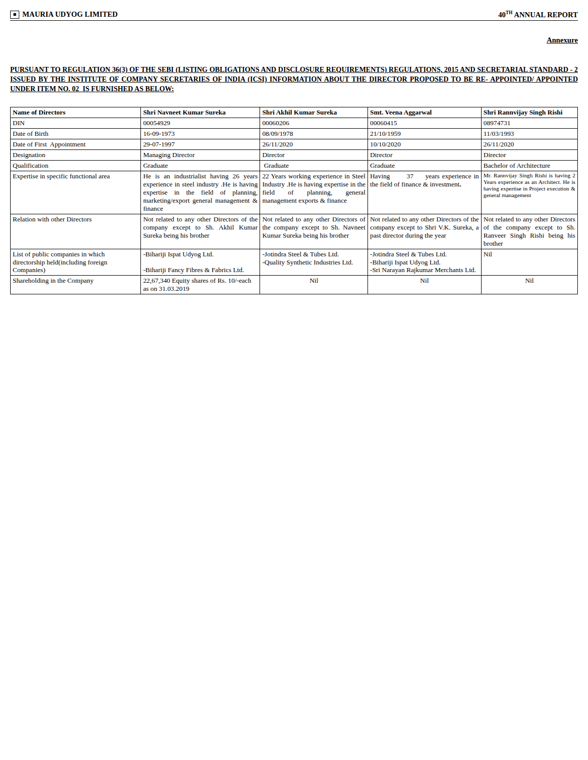■MAURIA UDYOG LIMITED
40TH ANNUAL REPORT
Annexure
PURSUANT TO REGULATION 36(3) OF THE SEBI (LISTING OBLIGATIONS AND DISCLOSURE REQUIREMENTS) REGULATIONS, 2015 AND SECRETARIAL STANDARD - 2 ISSUED BY THE INSTITUTE OF COMPANY SECRETARIES OF INDIA (ICSI) INFORMATION ABOUT THE DIRECTOR PROPOSED TO BE RE- APPOINTED/ APPOINTED UNDER ITEM NO. 02 IS FURNISHED AS BELOW:
| Name of Directors | Shri Navneet Kumar Sureka | Shri Akhil Kumar Sureka | Smt. Veena Aggarwal | Shri Rannvijay Singh Rishi |
| --- | --- | --- | --- | --- |
| DIN | 00054929 | 00060206 | 00060415 | 08974731 |
| Date of Birth | 16-09-1973 | 08/09/1978 | 21/10/1959 | 11/03/1993 |
| Date of First Appointment | 29-07-1997 | 26/11/2020 | 10/10/2020 | 26/11/2020 |
| Designation | Managing Director | Director | Director | Director |
| Qualification | Graduate | Graduate | Graduate | Bachelor of Architecture |
| Expertise in specific functional area | He is an industrialist having 26 years experience in steel industry .He is having expertise in the field of planning, marketing/export general management & finance | 22 Years working experience in Steel Industry .He is having expertise in the field of planning, general management exports & finance | Having 37 years experience in the field of finance & investment . | Mr. Rannvijay Singh Rishi is having 2 Years experience as an Architect. He is having expertise in Project execution & general management |
| Relation with other Directors | Not related to any other Directors of the company except to Sh. Akhil Kumar Sureka being his brother | Not related to any other Directors of the company except to Sh. Navneet Kumar Sureka being his brother | Not related to any other Directors of the company except to Shri V.K. Sureka, a past director during the year | Not related to any other Directors of the company except to Sh. Ranveer Singh Rishi being his brother |
| List of public companies in which directorship held(including foreign Companies) | -Bihariji Ispat Udyog Ltd. -Bihariji Fancy Fibres & Fabrics Ltd. | -Jotindra Steel & Tubes Ltd. -Quality Synthetic Industries Ltd. | -Jotindra Steel & Tubes Ltd. -Bihariji Ispat Udyog Ltd. -Sri Narayan Rajkumar Merchants Ltd. | Nil |
| Shareholding in the Company | 22,67,340 Equity shares of Rs. 10/-each as on 31.03.2019 | Nil | Nil | Nil |